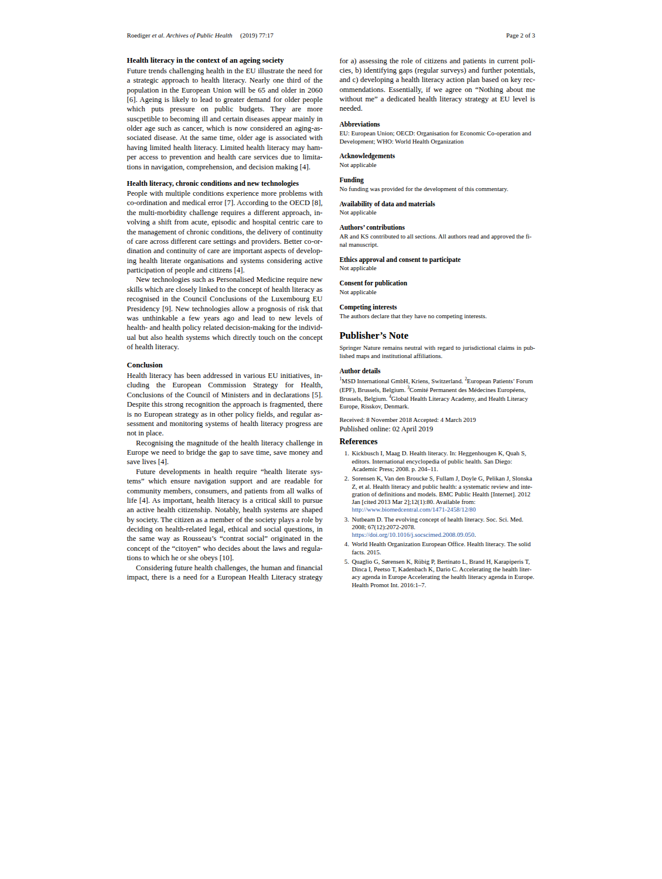Roediger et al. Archives of Public Health (2019) 77:17
Page 2 of 3
Health literacy in the context of an ageing society
Future trends challenging health in the EU illustrate the need for a strategic approach to health literacy. Nearly one third of the population in the European Union will be 65 and older in 2060 [6]. Ageing is likely to lead to greater demand for older people which puts pressure on public budgets. They are more suscpetible to becoming ill and certain diseases appear mainly in older age such as cancer, which is now considered an aging-associated disease. At the same time, older age is associated with having limited health literacy. Limited health literacy may hamper access to prevention and health care services due to limitations in navigation, comprehension, and decision making [4].
Health literacy, chronic conditions and new technologies
People with multiple conditions experience more problems with co-ordination and medical error [7]. According to the OECD [8], the multi-morbidity challenge requires a different approach, involving a shift from acute, episodic and hospital centric care to the management of chronic conditions, the delivery of continuity of care across different care settings and providers. Better co-ordination and continuity of care are important aspects of developing health literate organisations and systems considering active participation of people and citizens [4].
New technologies such as Personalised Medicine require new skills which are closely linked to the concept of health literacy as recognised in the Council Conclusions of the Luxembourg EU Presidency [9]. New technologies allow a prognosis of risk that was unthinkable a few years ago and lead to new levels of health- and health policy related decision-making for the individual but also health systems which directly touch on the concept of health literacy.
Conclusion
Health literacy has been addressed in various EU initiatives, including the European Commission Strategy for Health, Conclusions of the Council of Ministers and in declarations [5]. Despite this strong recognition the approach is fragmented, there is no European strategy as in other policy fields, and regular assessment and monitoring systems of health literacy progress are not in place.
Recognising the magnitude of the health literacy challenge in Europe we need to bridge the gap to save time, save money and save lives [4].
Future developments in health require “health literate systems” which ensure navigation support and are readable for community members, consumers, and patients from all walks of life [4]. As important, health literacy is a critical skill to pursue an active health citizenship. Notably, health systems are shaped by society. The citizen as a member of the society plays a role by deciding on health-related legal, ethical and social questions, in the same way as Rousseau’s “contrat social” originated in the concept of the “citoyen” who decides about the laws and regulations to which he or she obeys [10].
Considering future health challenges, the human and financial impact, there is a need for a European Health Literacy strategy for a) assessing the role of citizens and patients in current policies, b) identifying gaps (regular surveys) and further potentials, and c) developing a health literacy action plan based on key recommendations. Essentially, if we agree on “Nothing about me without me” a dedicated health literacy strategy at EU level is needed.
Abbreviations
EU: European Union; OECD: Organisation for Economic Co-operation and Development; WHO: World Health Organization
Acknowledgements
Not applicable
Funding
No funding was provided for the development of this commentary.
Availability of data and materials
Not applicable
Authors’ contributions
AR and KS contributed to all sections. All authors read and approved the final manuscript.
Ethics approval and consent to participate
Not applicable
Consent for publication
Not applicable
Competing interests
The authors declare that they have no competing interests.
Publisher’s Note
Springer Nature remains neutral with regard to jurisdictional claims in published maps and institutional affiliations.
Author details
1 MSD International GmbH, Kriens, Switzerland. 2 European Patients’ Forum (EPF), Brussels, Belgium. 3 Comité Permanent des Médecines Européens, Brussels, Belgium. 4 Global Health Literacy Academy, and Health Literacy Europe, Risskov, Denmark.
Received: 8 November 2018 Accepted: 4 March 2019
Published online: 02 April 2019
References
Kickbusch I, Maag D. Health literacy. In: Heggenhougen K, Quah S, editors. International encyclopedia of public health. San Diego: Academic Press; 2008. p. 204–11.
Sorensen K, Van den Broucke S, Fullam J, Doyle G, Pelikan J, Slonska Z, et al. Health literacy and public health: a systematic review and integration of definitions and models. BMC Public Health [Internet]. 2012 Jan [cited 2013 Mar 2];12(1):80. Available from: http://www.biomedcentral.com/1471-2458/12/80
Nutbeam D. The evolving concept of health literacy. Soc. Sci. Med. 2008; 67(12):2072-2078. https://doi.org/10.1016/j.socscimed.2008.09.050.
World Health Organization European Office. Health literacy. The solid facts. 2015.
Quaglio G, Sørensen K, Rübig P, Bertinato L, Brand H, Karapiperis T, Dinca I, Peetso T, Kadenbach K, Dario C. Accelerating the health literacy agenda in Europe Accelerating the health literacy agenda in Europe. Health Promot Int. 2016:1–7.